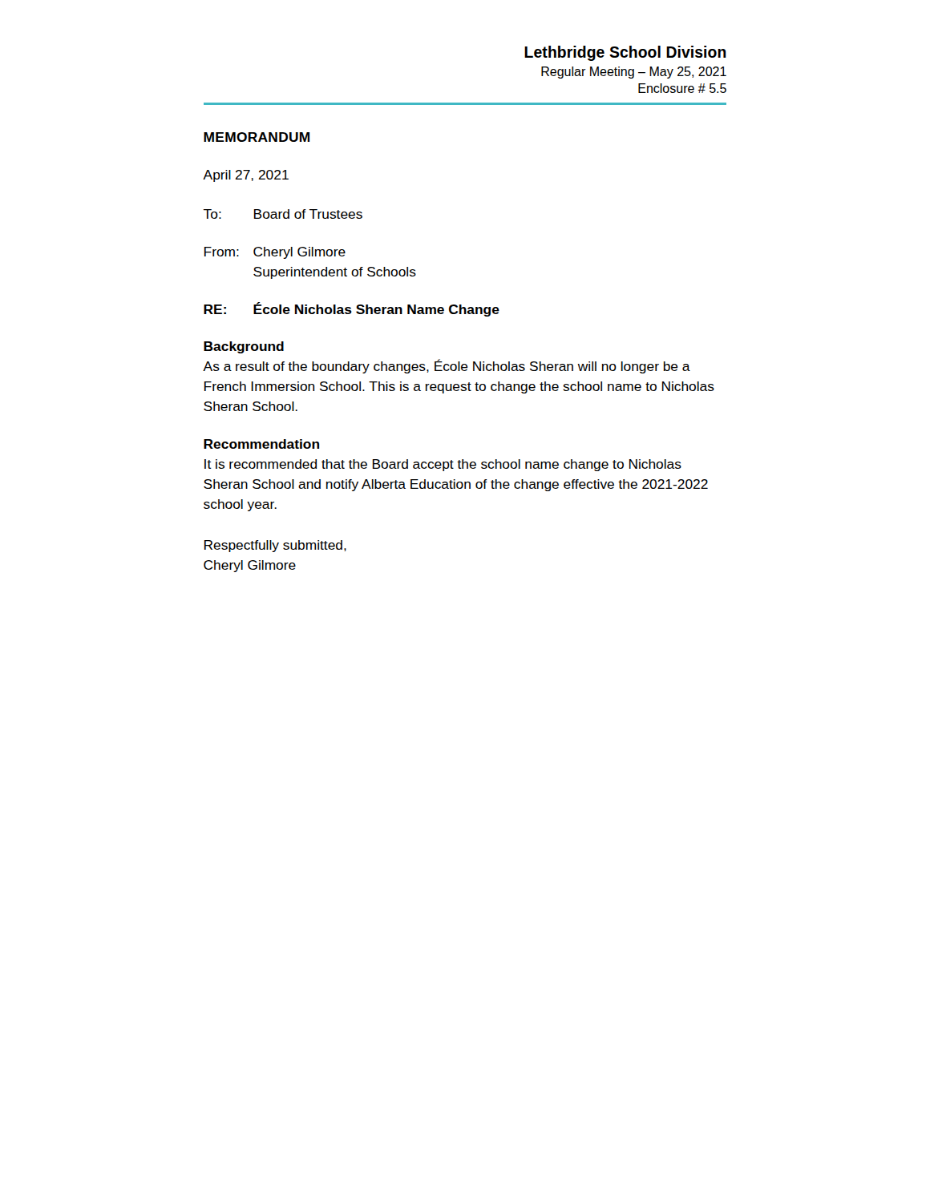Lethbridge School Division
Regular Meeting – May 25, 2021
Enclosure # 5.5
MEMORANDUM
April 27, 2021
To: Board of Trustees
From: Cheryl Gilmore
Superintendent of Schools
RE: École Nicholas Sheran Name Change
Background
As a result of the boundary changes, École Nicholas Sheran will no longer be a French Immersion School. This is a request to change the school name to Nicholas Sheran School.
Recommendation
It is recommended that the Board accept the school name change to Nicholas Sheran School and notify Alberta Education of the change effective the 2021-2022 school year.
Respectfully submitted,
Cheryl Gilmore